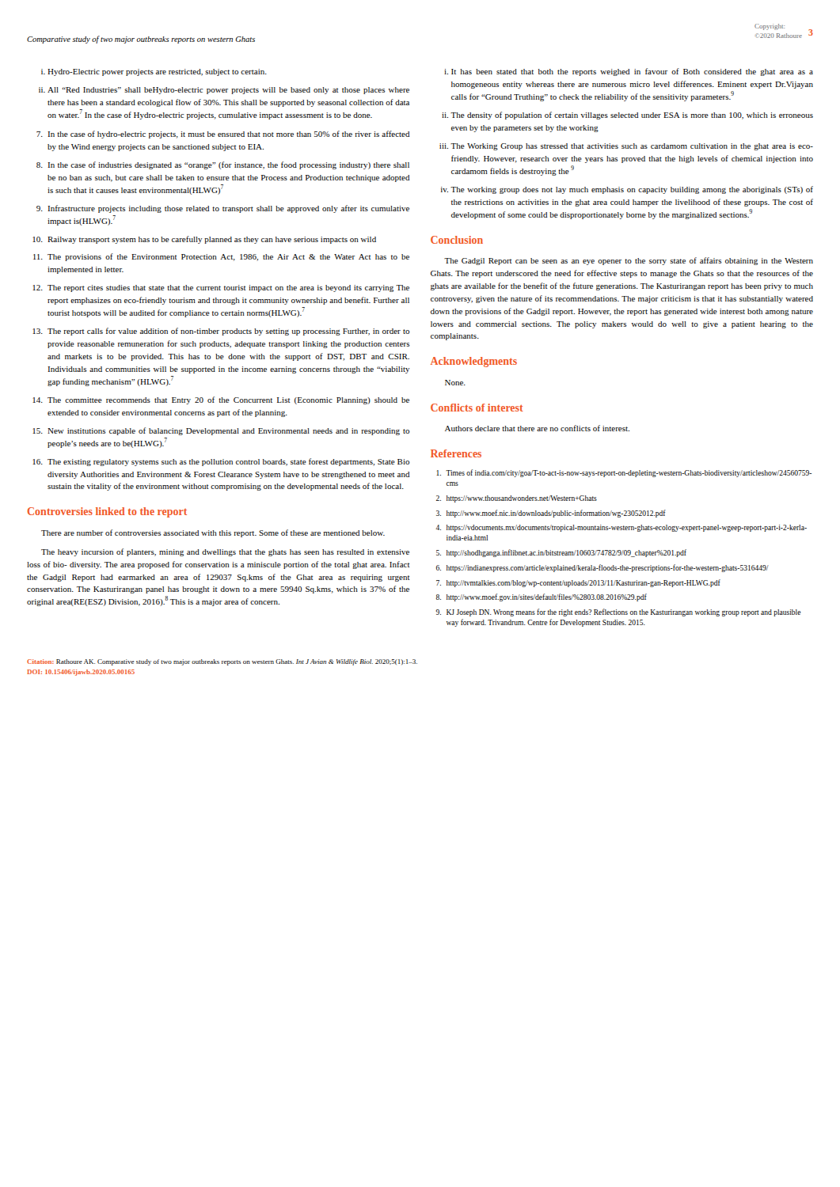Comparative study of two major outbreaks reports on western Ghats
Copyright: ©2020 Rathoure
3
Hydro-Electric power projects are restricted, subject to certain.
All “Red Industries” shall beHydro-electric power projects will be based only at those places where there has been a standard ecological flow of 30%. This shall be supported by seasonal collection of data on water.7 In the case of Hydro-electric projects, cumulative impact assessment is to be done.
7. In the case of hydro-electric projects, it must be ensured that not more than 50% of the river is affected by the Wind energy projects can be sanctioned subject to EIA.
8. In the case of industries designated as “orange” (for instance, the food processing industry) there shall be no ban as such, but care shall be taken to ensure that the Process and Production technique adopted is such that it causes least environmental(HLWG)7
9. Infrastructure projects including those related to transport shall be approved only after its cumulative impact is(HLWG).7
10. Railway transport system has to be carefully planned as they can have serious impacts on wild
11. The provisions of the Environment Protection Act, 1986, the Air Act & the Water Act has to be implemented in letter.
12. The report cites studies that state that the current tourist impact on the area is beyond its carrying The report emphasizes on eco-friendly tourism and through it community ownership and benefit. Further all tourist hotspots will be audited for compliance to certain norms(HLWG).7
13. The report calls for value addition of non-timber products by setting up processing Further, in order to provide reasonable remuneration for such products, adequate transport linking the production centers and markets is to be provided. This has to be done with the support of DST, DBT and CSIR. Individuals and communities will be supported in the income earning concerns through the “viability gap funding mechanism” (HLWG).7
14. The committee recommends that Entry 20 of the Concurrent List (Economic Planning) should be extended to consider environmental concerns as part of the planning.
15. New institutions capable of balancing Developmental and Environmental needs and in responding to people’s needs are to be(HLWG).7
16. The existing regulatory systems such as the pollution control boards, state forest departments, State Bio diversity Authorities and Environment & Forest Clearance System have to be strengthened to meet and sustain the vitality of the environment without compromising on the developmental needs of the local.
Controversies linked to the report
There are number of controversies associated with this report. Some of these are mentioned below.
The heavy incursion of planters, mining and dwellings that the ghats has seen has resulted in extensive loss of bio- diversity. The area proposed for conservation is a miniscule portion of the total ghat area. Infact the Gadgil Report had earmarked an area of 129037 Sq.kms of the Ghat area as requiring urgent conservation. The Kasturirangan panel has brought it down to a mere 59940 Sq.kms, which is 37% of the original area(RE(ESZ) Division, 2016).8 This is a major area of concern.
It has been stated that both the reports weighed in favour of Both considered the ghat area as a homogeneous entity whereas there are numerous micro level differences. Eminent expert Dr.Vijayan calls for “Ground Truthing” to check the reliability of the sensitivity parameters.9
The density of population of certain villages selected under ESA is more than 100, which is erroneous even by the parameters set by the working
The Working Group has stressed that activities such as cardamom cultivation in the ghat area is eco-friendly. However, research over the years has proved that the high levels of chemical injection into cardamom fields is destroying the 9
The working group does not lay much emphasis on capacity building among the aboriginals (STs) of the restrictions on activities in the ghat area could hamper the livelihood of these groups. The cost of development of some could be disproportionately borne by the marginalized sections.9
Conclusion
The Gadgil Report can be seen as an eye opener to the sorry state of affairs obtaining in the Western Ghats. The report underscored the need for effective steps to manage the Ghats so that the resources of the ghats are available for the benefit of the future generations. The Kasturirangan report has been privy to much controversy, given the nature of its recommendations. The major criticism is that it has substantially watered down the provisions of the Gadgil report. However, the report has generated wide interest both among nature lowers and commercial sections. The policy makers would do well to give a patient hearing to the complainants.
Acknowledgments
None.
Conflicts of interest
Authors declare that there are no conflicts of interest.
References
1. Times of india.com/city/goa/T-to-act-is-now-says-report-on-depleting-western-Ghats-biodiversity/articleshow/24560759-cms
2. https://www.thousandwonders.net/Western+Ghats
3. http://www.moef.nic.in/downloads/public-information/wg-23052012.pdf
4. https://vdocuments.mx/documents/tropical-mountains-western-ghats-ecology-expert-panel-wgeep-report-part-i-2-kerla-india-eia.html
5. http://shodhganga.inflibnet.ac.in/bitstream/10603/74782/9/09_chapter%201.pdf
6. https://indianexpress.com/article/explained/kerala-floods-the-prescriptions-for-the-western-ghats-5316449/
7. http://tvmtalkies.com/blog/wp-content/uploads/2013/11/Kasturiran-gan-Report-HLWG.pdf
8. http://www.moef.gov.in/sites/default/files/%2803.08.2016%29.pdf
9. KJ Joseph DN. Wrong means for the right ends? Reflections on the Kasturirangan working group report and plausible way forward. Trivandrum. Centre for Development Studies. 2015.
Citation: Rathoure AK. Comparative study of two major outbreaks reports on western Ghats. Int J Avian & Wildlife Biol. 2020;5(1):1–3.
DOI: 10.15406/ijawb.2020.05.00165